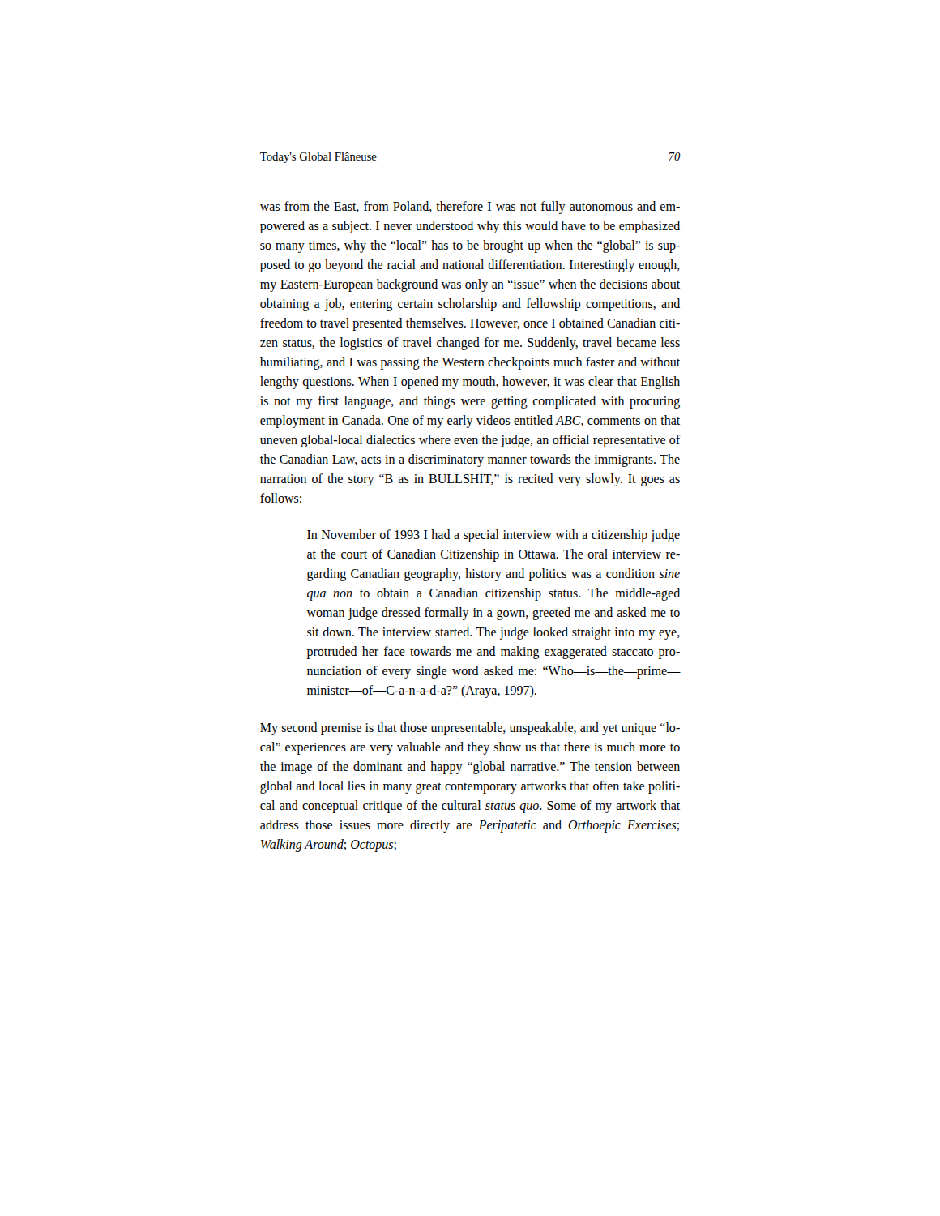Today's Global Flâneuse 70
was from the East, from Poland, therefore I was not fully autonomous and empowered as a subject. I never understood why this would have to be emphasized so many times, why the “local” has to be brought up when the “global” is supposed to go beyond the racial and national differentiation. Interestingly enough, my Eastern-European background was only an “issue” when the decisions about obtaining a job, entering certain scholarship and fellowship competitions, and freedom to travel presented themselves. However, once I obtained Canadian citizen status, the logistics of travel changed for me. Suddenly, travel became less humiliating, and I was passing the Western checkpoints much faster and without lengthy questions. When I opened my mouth, however, it was clear that English is not my first language, and things were getting complicated with procuring employment in Canada. One of my early videos entitled ABC, comments on that uneven global-local dialectics where even the judge, an official representative of the Canadian Law, acts in a discriminatory manner towards the immigrants. The narration of the story “B as in BULLSHIT,” is recited very slowly. It goes as follows:
In November of 1993 I had a special interview with a citizenship judge at the court of Canadian Citizenship in Ottawa. The oral interview regarding Canadian geography, history and politics was a condition sine qua non to obtain a Canadian citizenship status. The middle-aged woman judge dressed formally in a gown, greeted me and asked me to sit down. The interview started. The judge looked straight into my eye, protruded her face towards me and making exaggerated staccato pronunciation of every single word asked me: “Who—is—the—prime—minister—of—C-a-n-a-d-a?” (Araya, 1997).
My second premise is that those unpresentable, unspeakable, and yet unique “local” experiences are very valuable and they show us that there is much more to the image of the dominant and happy “global narrative.” The tension between global and local lies in many great contemporary artworks that often take political and conceptual critique of the cultural status quo. Some of my artwork that address those issues more directly are Peripatetic and Orthoepic Exercises; Walking Around; Octopus;